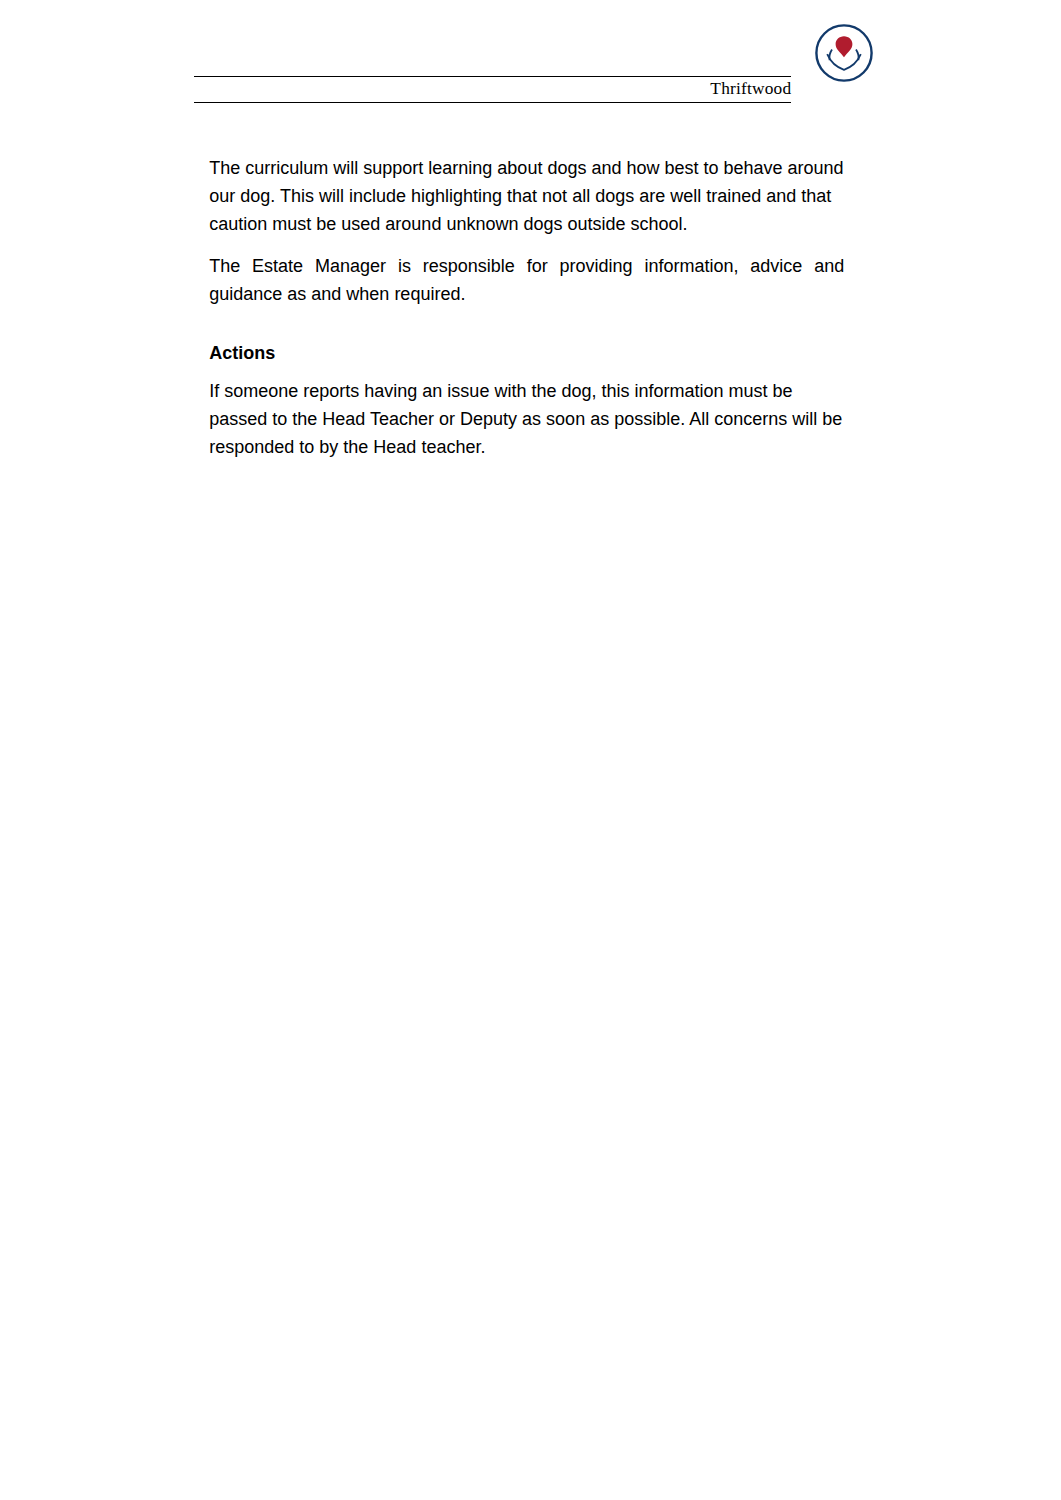Thriftwood
The curriculum will support learning about dogs and how best to behave around our dog. This will include highlighting that not all dogs are well trained and that caution must be used around unknown dogs outside school.
The Estate Manager is responsible for providing information, advice and guidance as and when required.
Actions
If someone reports having an issue with the dog, this information must be passed to the Head Teacher or Deputy as soon as possible. All concerns will be responded to by the Head teacher.